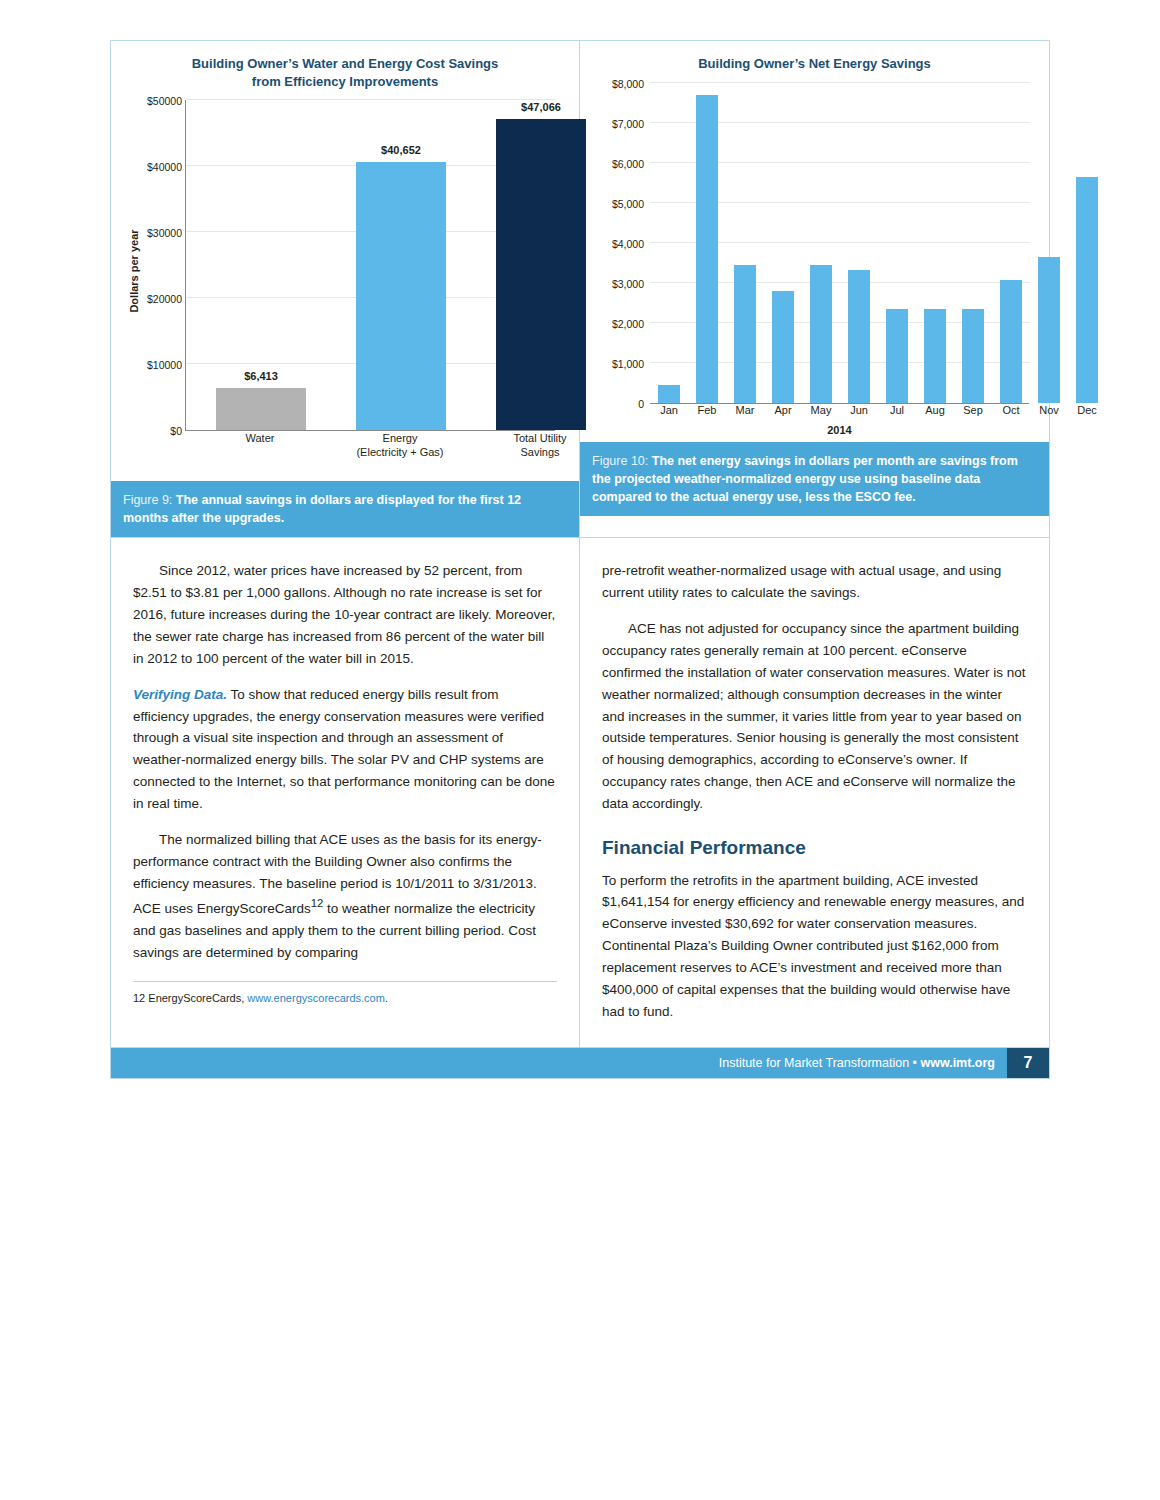Building Owner’s Water and Energy Cost Savings
from Efficiency Improvements
Dollars per year
$0
$10000
$20000
$30000
$40000
$50000
$6,413
$40,652
$47,066
Water Energy
(Electricity + Gas) Total Utility
Savings
Figure 9: The annual savings in dollars are displayed for the first 12 months after the upgrades.
Building Owner’s Net Energy Savings
0
$1,000
$2,000
$3,000
$4,000
$5,000
$6,000
$7,000
$8,000
Jan Feb Mar Apr May Jun Jul Aug Sep Oct Nov Dec
2014
Figure 10: The net energy savings in dollars per month are savings from the projected weather-normalized energy use using baseline data compared to the actual energy use, less the ESCO fee.
Since 2012, water prices have increased by 52 percent, from $2.51 to $3.81 per 1,000 gallons. Although no rate increase is set for 2016, future increases during the 10-year contract are likely. Moreover, the sewer rate charge has increased from 86 percent of the water bill in 2012 to 100 percent of the water bill in 2015.
Verifying Data. To show that reduced energy bills result from efficiency upgrades, the energy conservation measures were verified through a visual site inspection and through an assessment of weather-normalized energy bills. The solar PV and CHP systems are connected to the Internet, so that performance monitoring can be done in real time.
The normalized billing that ACE uses as the basis for its energy-performance contract with the Building Owner also confirms the efficiency measures. The baseline period is 10/1/2011 to 3/31/2013. ACE uses EnergyScoreCards12 to weather normalize the electricity and gas baselines and apply them to the current billing period. Cost savings are determined by comparing
12 EnergyScoreCards, www.energyscorecards.com.
pre-retrofit weather-normalized usage with actual usage, and using current utility rates to calculate the savings.
ACE has not adjusted for occupancy since the apartment building occupancy rates generally remain at 100 percent. eConserve confirmed the installation of water conservation measures. Water is not weather normalized; although consumption decreases in the winter and increases in the summer, it varies little from year to year based on outside temperatures. Senior housing is generally the most consistent of housing demographics, according to eConserve’s owner. If occupancy rates change, then ACE and eConserve will normalize the data accordingly.
Financial Performance
To perform the retrofits in the apartment building, ACE invested $1,641,154 for energy efficiency and renewable energy measures, and eConserve invested $30,692 for water conservation measures. Continental Plaza’s Building Owner contributed just $162,000 from replacement reserves to ACE’s investment and received more than $400,000 of capital expenses that the building would otherwise have had to fund.
Institute for Market Transformation • www.imt.org
7